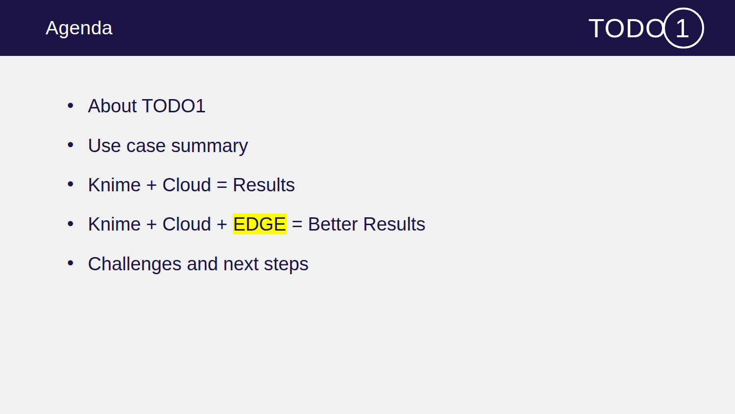Agenda
TODO 1
About TODO1
Use case summary
Knime + Cloud = Results
Knime + Cloud + EDGE = Better Results
Challenges and next steps